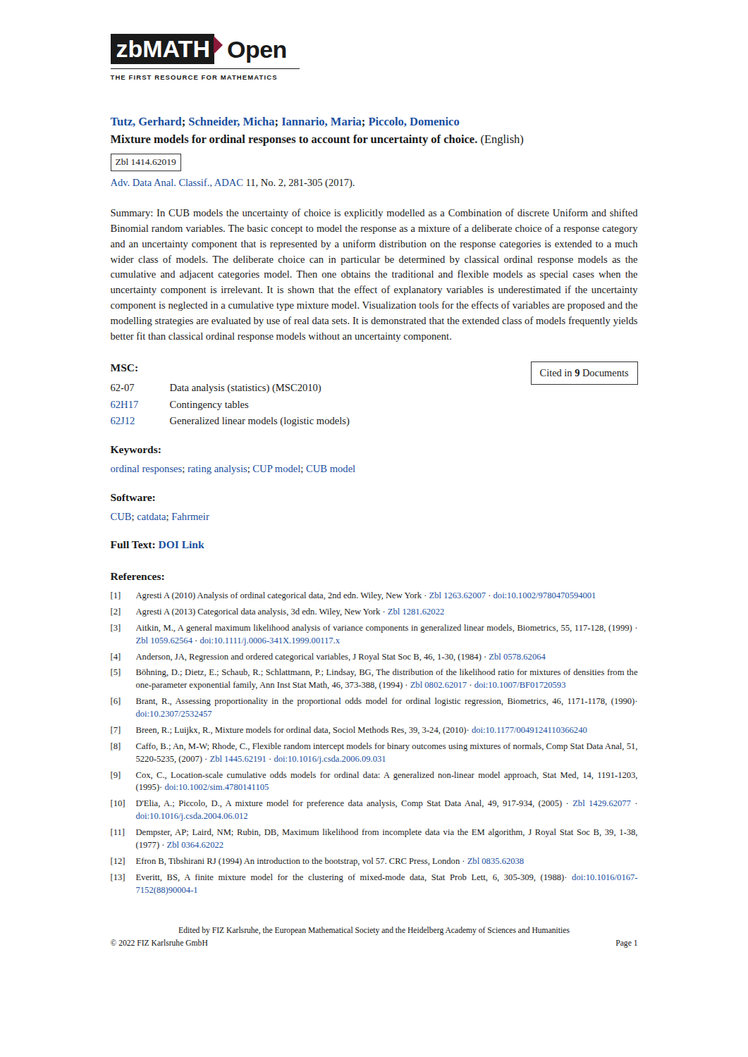zbMATH Open
THE FIRST RESOURCE FOR MATHEMATICS
Tutz, Gerhard; Schneider, Micha; Iannario, Maria; Piccolo, Domenico
Mixture models for ordinal responses to account for uncertainty of choice. (English)
Zbl 1414.62019
Adv. Data Anal. Classif., ADAC 11, No. 2, 281-305 (2017).
Summary: In CUB models the uncertainty of choice is explicitly modelled as a Combination of discrete Uniform and shifted Binomial random variables. The basic concept to model the response as a mixture of a deliberate choice of a response category and an uncertainty component that is represented by a uniform distribution on the response categories is extended to a much wider class of models. The deliberate choice can in particular be determined by classical ordinal response models as the cumulative and adjacent categories model. Then one obtains the traditional and flexible models as special cases when the uncertainty component is irrelevant. It is shown that the effect of explanatory variables is underestimated if the uncertainty component is neglected in a cumulative type mixture model. Visualization tools for the effects of variables are proposed and the modelling strategies are evaluated by use of real data sets. It is demonstrated that the extended class of models frequently yields better fit than classical ordinal response models without an uncertainty component.
MSC:
Cited in 9 Documents
| 62-07 | Data analysis (statistics) (MSC2010) |
| 62H17 | Contingency tables |
| 62J12 | Generalized linear models (logistic models) |
Keywords:
ordinal responses; rating analysis; CUP model; CUB model
Software:
CUB; catdata; Fahrmeir
Full Text: DOI Link
References:
[1] Agresti A (2010) Analysis of ordinal categorical data, 2nd edn. Wiley, New York · Zbl 1263.62007 · doi:10.1002/9780470594001
[2] Agresti A (2013) Categorical data analysis, 3d edn. Wiley, New York · Zbl 1281.62022
[3] Aitkin, M., A general maximum likelihood analysis of variance components in generalized linear models, Biometrics, 55, 117-128, (1999) · Zbl 1059.62564 · doi:10.1111/j.0006-341X.1999.00117.x
[4] Anderson, JA, Regression and ordered categorical variables, J Royal Stat Soc B, 46, 1-30, (1984) · Zbl 0578.62064
[5] Böhning, D.; Dietz, E.; Schaub, R.; Schlattmann, P.; Lindsay, BG, The distribution of the likelihood ratio for mixtures of densities from the one-parameter exponential family, Ann Inst Stat Math, 46, 373-388, (1994) · Zbl 0802.62017 · doi:10.1007/BF01720593
[6] Brant, R., Assessing proportionality in the proportional odds model for ordinal logistic regression, Biometrics, 46, 1171-1178, (1990)· doi:10.2307/2532457
[7] Breen, R.; Luijkx, R., Mixture models for ordinal data, Sociol Methods Res, 39, 3-24, (2010)· doi:10.1177/0049124110366240
[8] Caffo, B.; An, M-W; Rhode, C., Flexible random intercept models for binary outcomes using mixtures of normals, Comp Stat Data Anal, 51, 5220-5235, (2007) · Zbl 1445.62191 · doi:10.1016/j.csda.2006.09.031
[9] Cox, C., Location-scale cumulative odds models for ordinal data: A generalized non-linear model approach, Stat Med, 14, 1191-1203, (1995)· doi:10.1002/sim.4780141105
[10] D'Elia, A.; Piccolo, D., A mixture model for preference data analysis, Comp Stat Data Anal, 49, 917-934, (2005) · Zbl 1429.62077 · doi:10.1016/j.csda.2004.06.012
[11] Dempster, AP; Laird, NM; Rubin, DB, Maximum likelihood from incomplete data via the EM algorithm, J Royal Stat Soc B, 39, 1-38, (1977) · Zbl 0364.62022
[12] Efron B, Tibshirani RJ (1994) An introduction to the bootstrap, vol 57. CRC Press, London · Zbl 0835.62038
[13] Everitt, BS, A finite mixture model for the clustering of mixed-mode data, Stat Prob Lett, 6, 305-309, (1988)· doi:10.1016/0167-7152(88)90004-1
Edited by FIZ Karlsruhe, the European Mathematical Society and the Heidelberg Academy of Sciences and Humanities
© 2022 FIZ Karlsruhe GmbH Page 1